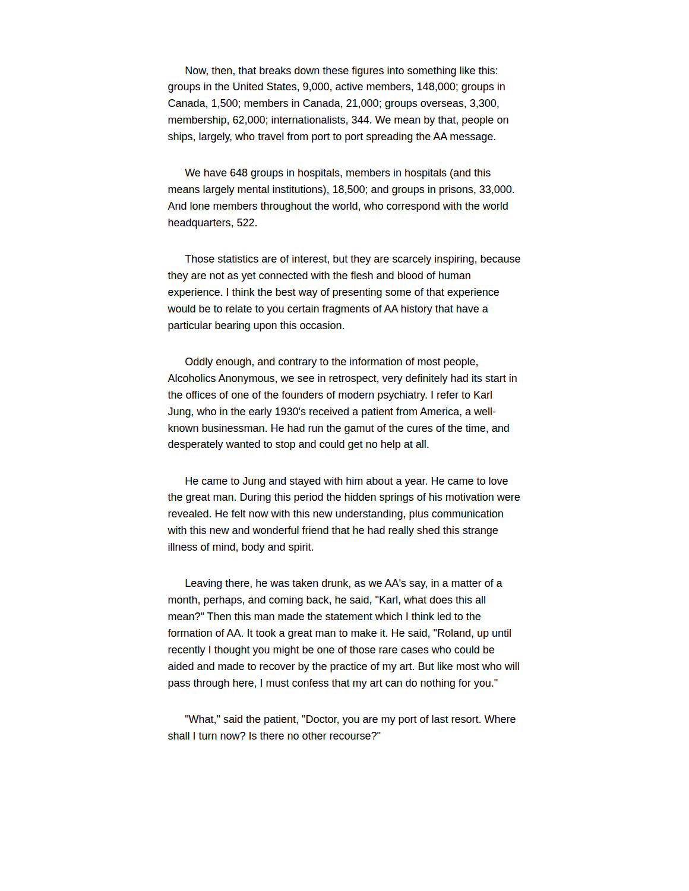Now, then, that breaks down these figures into something like this: groups in the United States, 9,000, active members, 148,000; groups in Canada, 1,500; members in Canada, 21,000; groups overseas, 3,300, membership, 62,000; internationalists, 344. We mean by that, people on ships, largely, who travel from port to port spreading the AA message.
We have 648 groups in hospitals, members in hospitals (and this means largely mental institutions), 18,500; and groups in prisons, 33,000. And lone members throughout the world, who correspond with the world headquarters, 522.
Those statistics are of interest, but they are scarcely inspiring, because they are not as yet connected with the flesh and blood of human experience. I think the best way of presenting some of that experience would be to relate to you certain fragments of AA history that have a particular bearing upon this occasion.
Oddly enough, and contrary to the information of most people, Alcoholics Anonymous, we see in retrospect, very definitely had its start in the offices of one of the founders of modern psychiatry. I refer to Karl Jung, who in the early 1930's received a patient from America, a well-known businessman. He had run the gamut of the cures of the time, and desperately wanted to stop and could get no help at all.
He came to Jung and stayed with him about a year. He came to love the great man. During this period the hidden springs of his motivation were revealed. He felt now with this new understanding, plus communication with this new and wonderful friend that he had really shed this strange illness of mind, body and spirit.
Leaving there, he was taken drunk, as we AA's say, in a matter of a month, perhaps, and coming back, he said, "Karl, what does this all mean?" Then this man made the statement which I think led to the formation of AA. It took a great man to make it. He said, "Roland, up until recently I thought you might be one of those rare cases who could be aided and made to recover by the practice of my art. But like most who will pass through here, I must confess that my art can do nothing for you."
"What," said the patient, "Doctor, you are my port of last resort. Where shall I turn now? Is there no other recourse?"